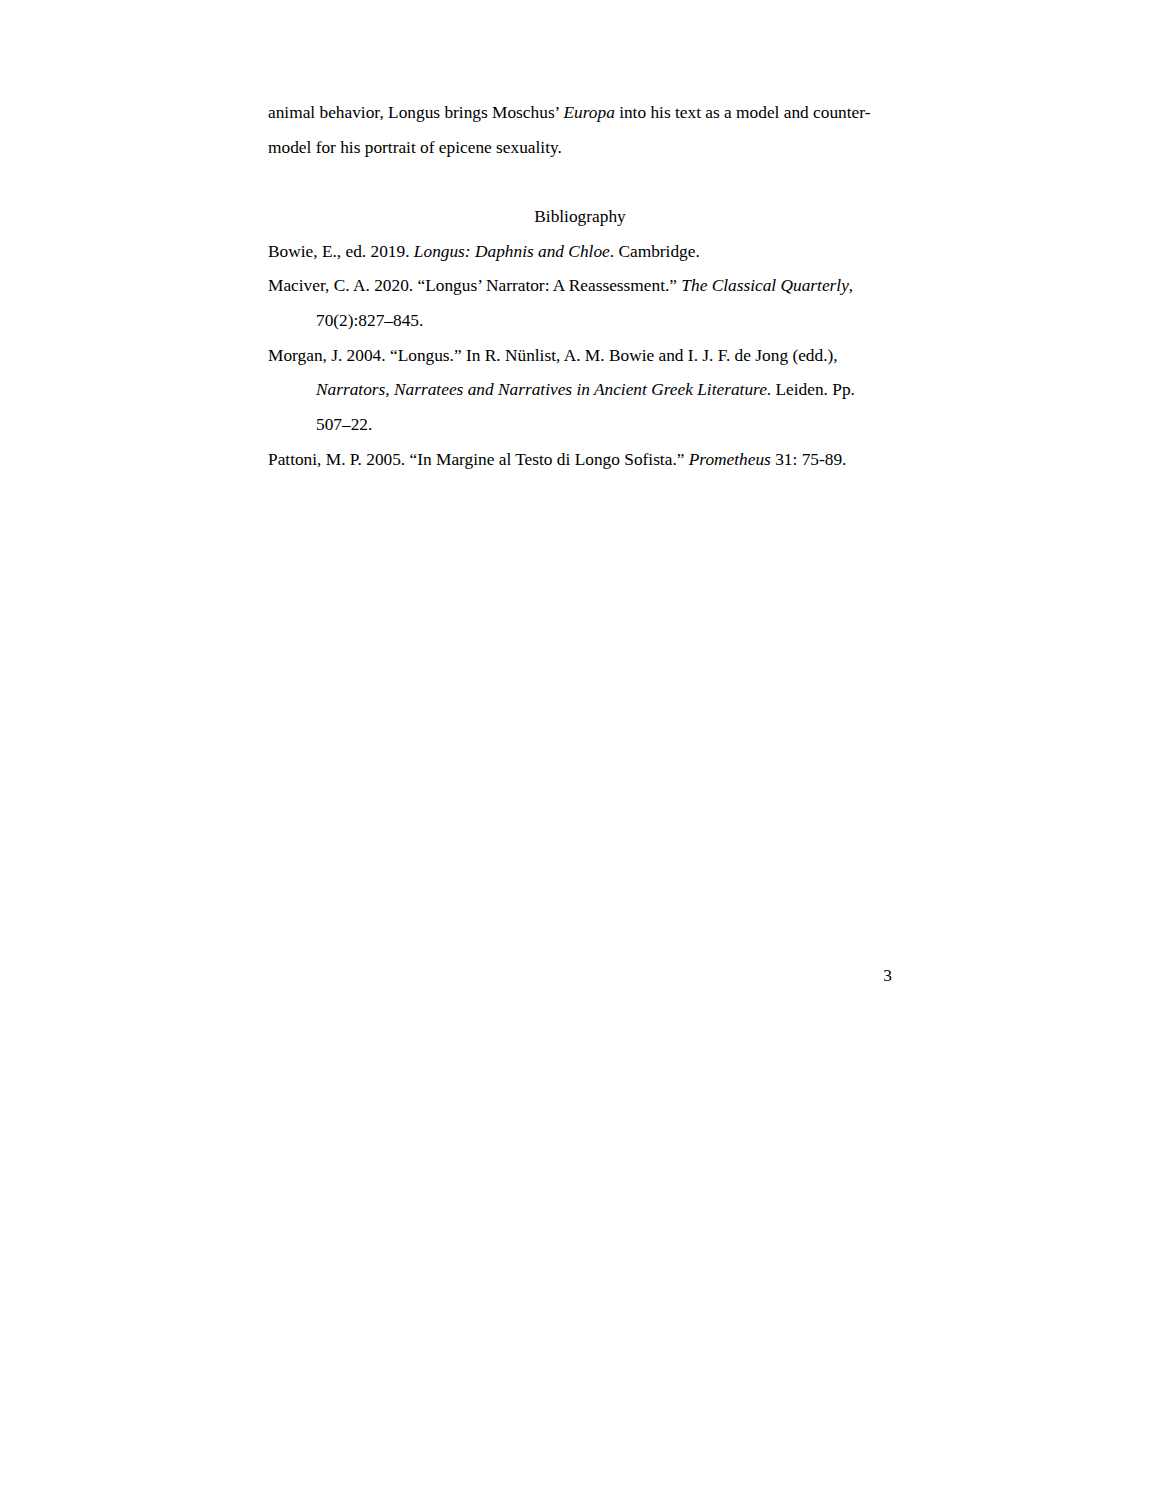animal behavior, Longus brings Moschus’ Europa into his text as a model and counter-model for his portrait of epicene sexuality.
Bibliography
Bowie, E., ed. 2019. Longus: Daphnis and Chloe. Cambridge.
Maciver, C. A. 2020. “Longus’ Narrator: A Reassessment.” The Classical Quarterly, 70(2):827–845.
Morgan, J. 2004. “Longus.” In R. Nünlist, A. M. Bowie and I. J. F. de Jong (edd.), Narrators, Narratees and Narratives in Ancient Greek Literature. Leiden. Pp. 507–22.
Pattoni, M. P. 2005. “In Margine al Testo di Longo Sofista.” Prometheus 31: 75-89.
3